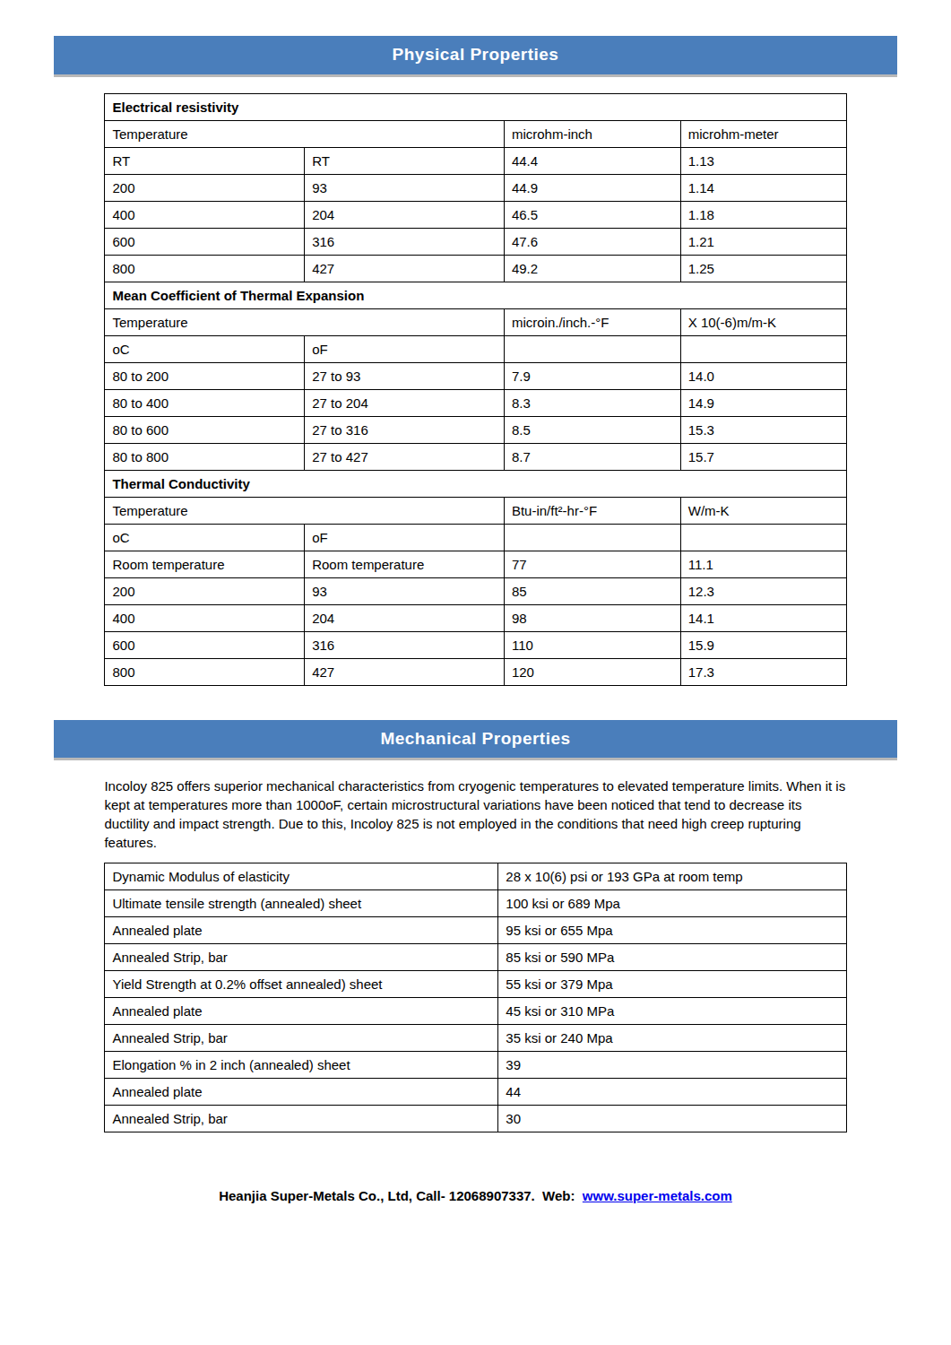Physical Properties
| Electrical resistivity |
| Temperature | microhm-inch | microhm-meter |
| RT | RT | 44.4 | 1.13 |
| 200 | 93 | 44.9 | 1.14 |
| 400 | 204 | 46.5 | 1.18 |
| 600 | 316 | 47.6 | 1.21 |
| 800 | 427 | 49.2 | 1.25 |
| Mean Coefficient of Thermal Expansion |
| Temperature | microin./inch.-°F | X 10(-6)m/m-K |
| oC | oF | | |
| 80 to 200 | 27 to 93 | 7.9 | 14.0 |
| 80 to 400 | 27 to 204 | 8.3 | 14.9 |
| 80 to 600 | 27 to 316 | 8.5 | 15.3 |
| 80 to 800 | 27 to 427 | 8.7 | 15.7 |
| Thermal Conductivity |
| Temperature | Btu-in/ft²-hr-°F | W/m-K |
| oC | oF | | |
| Room temperature | Room temperature | 77 | 11.1 |
| 200 | 93 | 85 | 12.3 |
| 400 | 204 | 98 | 14.1 |
| 600 | 316 | 110 | 15.9 |
| 800 | 427 | 120 | 17.3 |
Mechanical Properties
Incoloy 825 offers superior mechanical characteristics from cryogenic temperatures to elevated temperature limits. When it is kept at temperatures more than 1000oF, certain microstructural variations have been noticed that tend to decrease its ductility and impact strength. Due to this, Incoloy 825 is not employed in the conditions that need high creep rupturing features.
| Dynamic Modulus of elasticity | 28 x 10(6) psi or 193 GPa at room temp |
| Ultimate tensile strength (annealed) sheet | 100 ksi or 689 Mpa |
| Annealed plate | 95 ksi or 655 Mpa |
| Annealed Strip, bar | 85 ksi or 590 MPa |
| Yield Strength at 0.2% offset annealed) sheet | 55 ksi or 379 Mpa |
| Annealed plate | 45 ksi or 310 MPa |
| Annealed Strip, bar | 35 ksi or 240 Mpa |
| Elongation % in 2 inch (annealed) sheet | 39 |
| Annealed plate | 44 |
| Annealed Strip, bar | 30 |
Heanjia Super-Metals Co., Ltd, Call- 12068907337. Web: www.super-metals.com